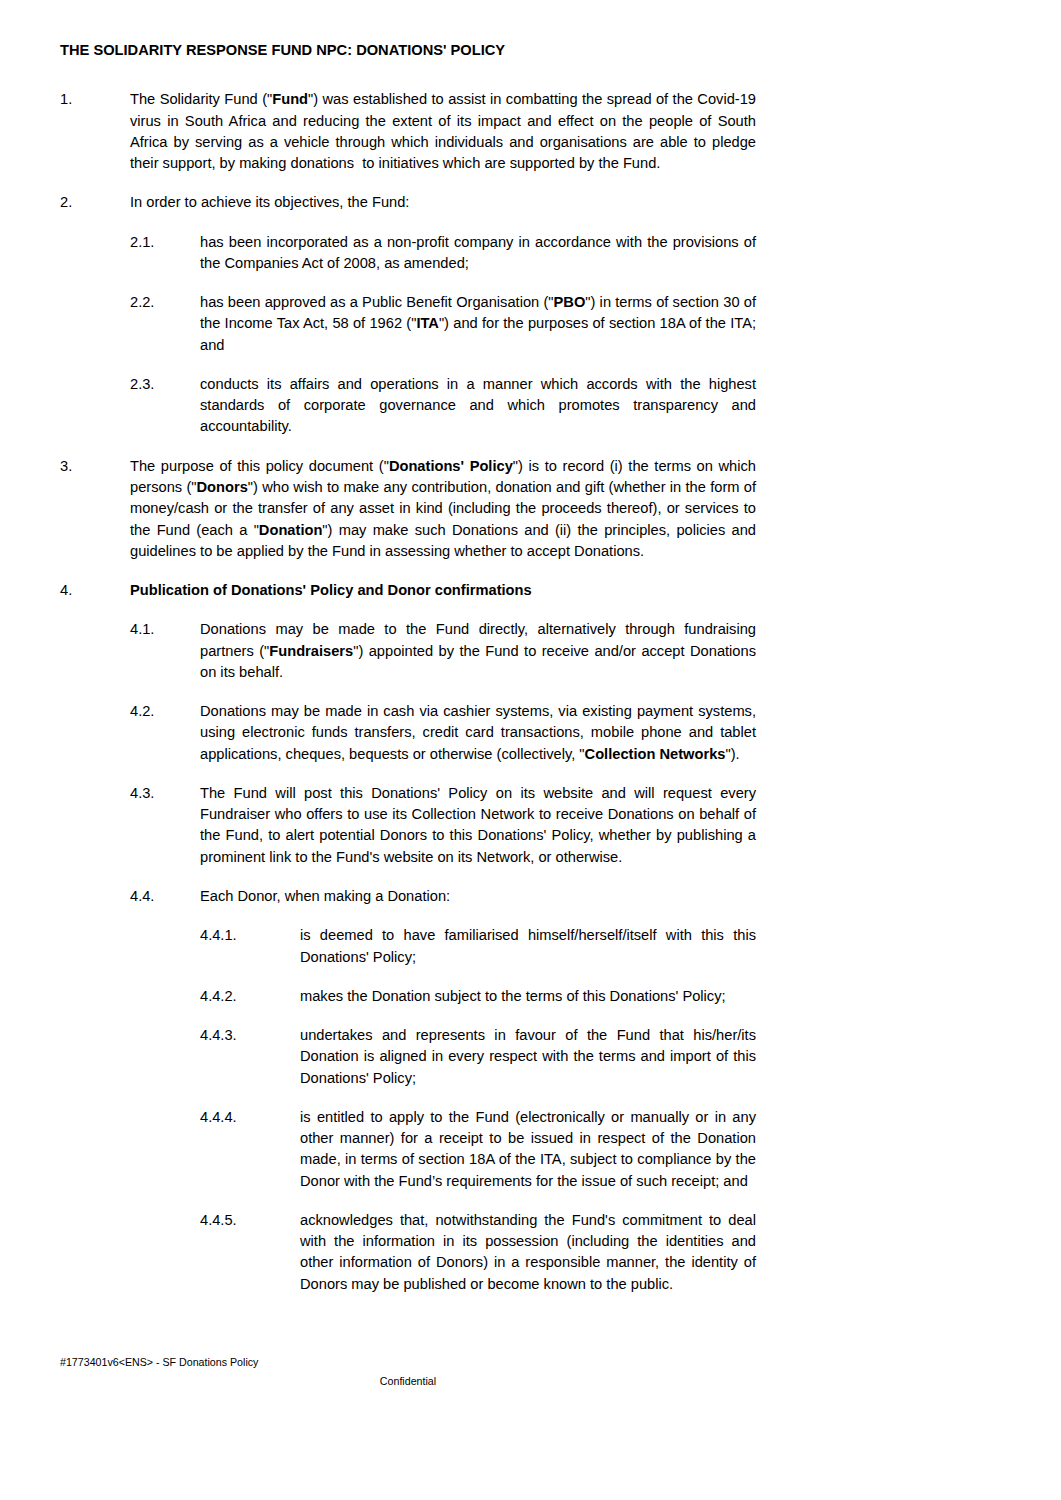THE SOLIDARITY RESPONSE FUND NPC: DONATIONS' POLICY
1.
The Solidarity Fund ("Fund") was established to assist in combatting the spread of the Covid-19 virus in South Africa and reducing the extent of its impact and effect on the people of South Africa by serving as a vehicle through which individuals and organisations are able to pledge their support, by making donations to initiatives which are supported by the Fund.
2.
In order to achieve its objectives, the Fund:
2.1.
has been incorporated as a non-profit company in accordance with the provisions of the Companies Act of 2008, as amended;
2.2.
has been approved as a Public Benefit Organisation ("PBO") in terms of section 30 of the Income Tax Act, 58 of 1962 ("ITA") and for the purposes of section 18A of the ITA; and
2.3.
conducts its affairs and operations in a manner which accords with the highest standards of corporate governance and which promotes transparency and accountability.
3.
The purpose of this policy document ("Donations' Policy") is to record (i) the terms on which persons ("Donors") who wish to make any contribution, donation and gift (whether in the form of money/cash or the transfer of any asset in kind (including the proceeds thereof), or services to the Fund (each a "Donation") may make such Donations and (ii) the principles, policies and guidelines to be applied by the Fund in assessing whether to accept Donations.
4.
Publication of Donations' Policy and Donor confirmations
4.1.
Donations may be made to the Fund directly, alternatively through fundraising partners ("Fundraisers") appointed by the Fund to receive and/or accept Donations on its behalf.
4.2.
Donations may be made in cash via cashier systems, via existing payment systems, using electronic funds transfers, credit card transactions, mobile phone and tablet applications, cheques, bequests or otherwise (collectively, "Collection Networks").
4.3.
The Fund will post this Donations' Policy on its website and will request every Fundraiser who offers to use its Collection Network to receive Donations on behalf of the Fund, to alert potential Donors to this Donations' Policy, whether by publishing a prominent link to the Fund's website on its Network, or otherwise.
4.4.
Each Donor, when making a Donation:
4.4.1.
is deemed to have familiarised himself/herself/itself with this this Donations' Policy;
4.4.2.
makes the Donation subject to the terms of this Donations' Policy;
4.4.3.
undertakes and represents in favour of the Fund that his/her/its Donation is aligned in every respect with the terms and import of this Donations' Policy;
4.4.4.
is entitled to apply to the Fund (electronically or manually or in any other manner) for a receipt to be issued in respect of the Donation made, in terms of section 18A of the ITA, subject to compliance by the Donor with the Fund’s requirements for the issue of such receipt; and
4.4.5.
acknowledges that, notwithstanding the Fund's commitment to deal with the information in its possession (including the identities and other information of Donors) in a responsible manner, the identity of Donors may be published or become known to the public.
#1773401v6<ENS> - SF Donations Policy
Confidential